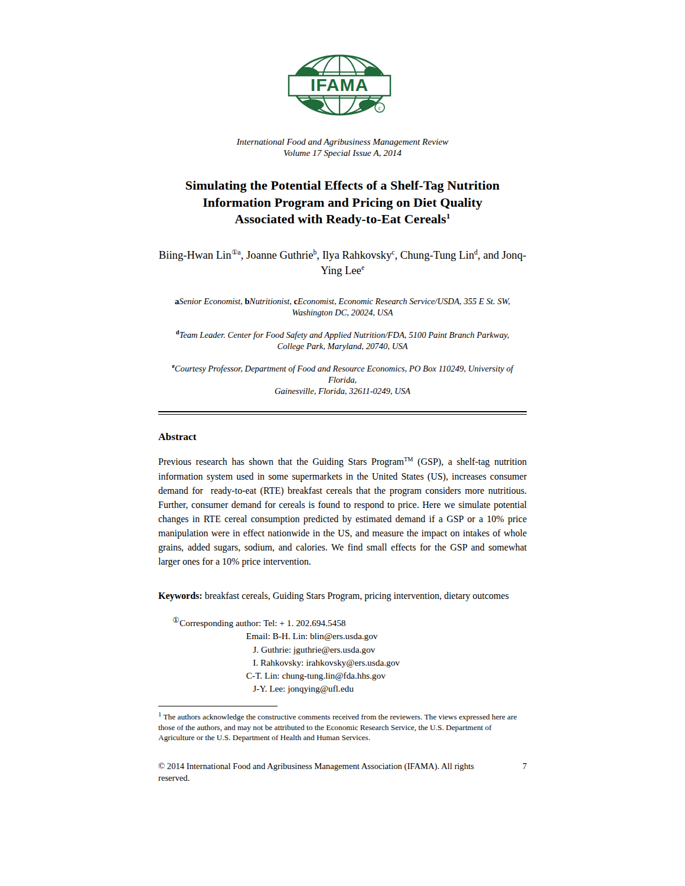IFAMA c
International Food and Agribusiness Management Review
Volume 17 Special Issue A, 2014
Simulating the Potential Effects of a Shelf-Tag Nutrition
Information Program and Pricing on Diet Quality
Associated with Ready-to-Eat Cereals1
Biing-Hwan Lin①a, Joanne Guthrieb, Ilya Rahkovskyc, Chung-Tung Lind, and Jonq-Ying Leee
a Senior Economist, b Nutritionist, c Economist, Economic Research Service/USDA, 355 E St. SW,
Washington DC, 20024, USA
dTeam Leader. Center for Food Safety and Applied Nutrition/FDA, 5100 Paint Branch Parkway,
College Park, Maryland, 20740, USA
eCourtesy Professor, Department of Food and Resource Economics, PO Box 110249, University of Florida,
Gainesville, Florida, 32611-0249, USA
Abstract
Previous research has shown that the Guiding Stars ProgramTM (GSP), a shelf-tag nutrition information system used in some supermarkets in the United States (US), increases consumer demand for ready-to-eat (RTE) breakfast cereals that the program considers more nutritious. Further, consumer demand for cereals is found to respond to price. Here we simulate potential changes in RTE cereal consumption predicted by estimated demand if a GSP or a 10% price manipulation were in effect nationwide in the US, and measure the impact on intakes of whole grains, added sugars, sodium, and calories. We find small effects for the GSP and somewhat larger ones for a 10% price intervention.
Keywords: breakfast cereals, Guiding Stars Program, pricing intervention, dietary outcomes
①Corresponding author: Tel: + 1. 202.694.5458
Email: B-H. Lin: blin@ers.usda.gov
J. Guthrie: jguthrie@ers.usda.gov
I. Rahkovsky: irahkovsky@ers.usda.gov
C-T. Lin: chung-tung.lin@fda.hhs.gov
J-Y. Lee: jonqying@ufl.edu
1 The authors acknowledge the constructive comments received from the reviewers. The views expressed here are those of the authors, and may not be attributed to the Economic Research Service, the U.S. Department of Agriculture or the U.S. Department of Health and Human Services.
© 2014 International Food and Agribusiness Management Association (IFAMA). All rights reserved.
7